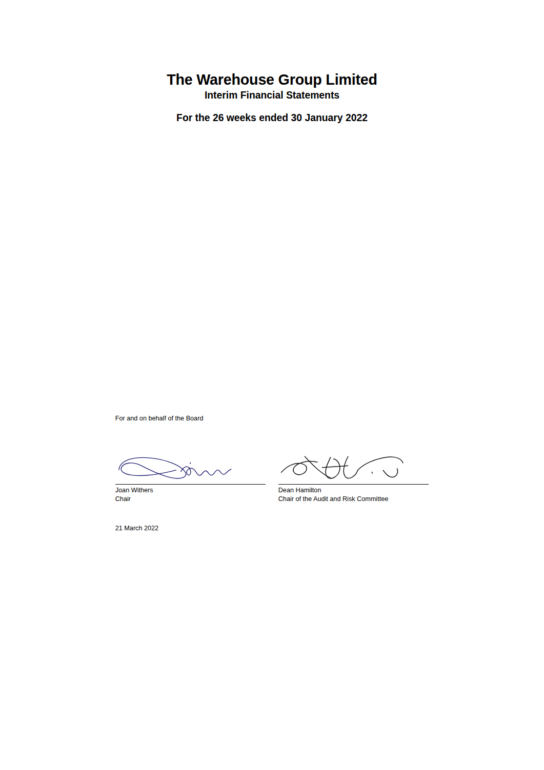The Warehouse Group Limited
Interim Financial Statements
For the 26 weeks ended 30 January 2022
For and on behalf of the Board
| Joan Withers Chair | | Dean Hamilton Chair of the Audit and Risk Committee |
21 March 2022